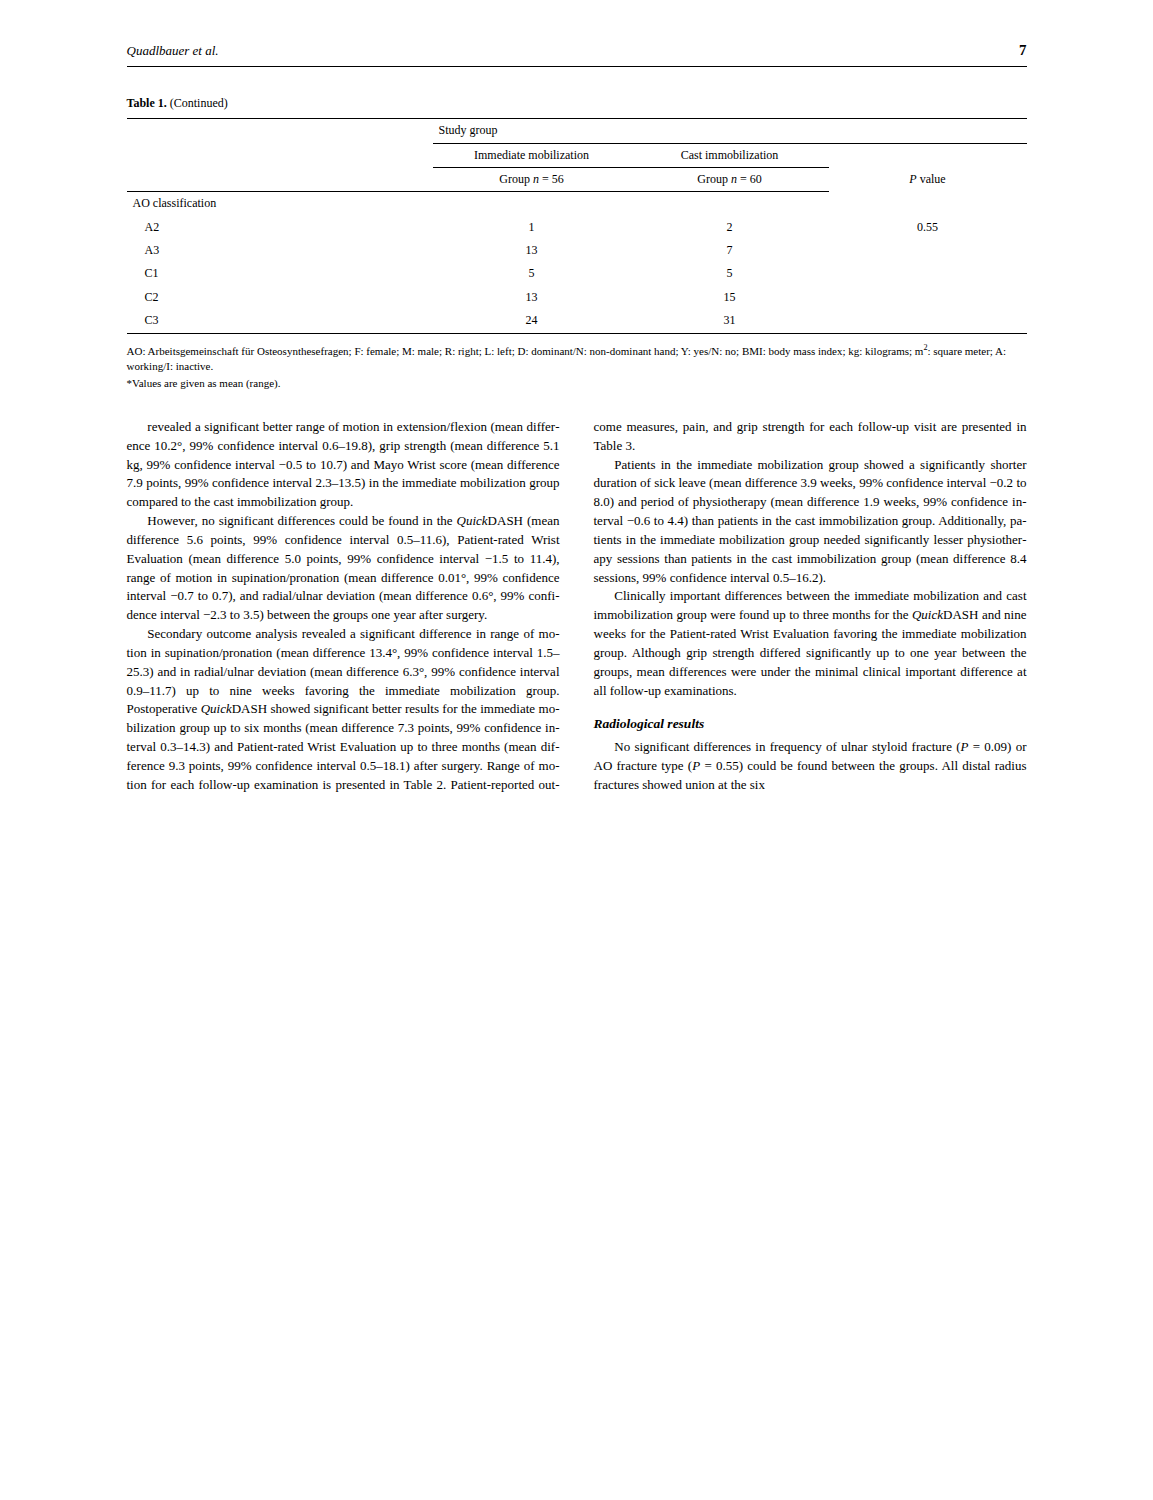Quadlbauer et al. 7
Table 1. (Continued)
| | Study group |
| --- | --- |
| | Immediate mobilization | Cast immobilization | P value |
| | Group n = 56 | Group n = 60 |
| AO classification | | | |
| A2 | 1 | 2 | 0.55 |
| A3 | 13 | 7 | |
| C1 | 5 | 5 | |
| C2 | 13 | 15 | |
| C3 | 24 | 31 | |
AO: Arbeitsgemeinschaft für Osteosynthesefragen; F: female; M: male; R: right; L: left; D: dominant/N: non-dominant hand; Y: yes/N: no; BMI: body mass index; kg: kilograms; m2: square meter; A: working/I: inactive.
*Values are given as mean (range).
revealed a significant better range of motion in extension/flexion (mean difference 10.2°, 99% confidence interval 0.6–19.8), grip strength (mean difference 5.1 kg, 99% confidence interval −0.5 to 10.7) and Mayo Wrist score (mean difference 7.9 points, 99% confidence interval 2.3–13.5) in the immediate mobilization group compared to the cast immobilization group.
However, no significant differences could be found in the Quick DASH (mean difference 5.6 points, 99% confidence interval 0.5–11.6), Patient-rated Wrist Evaluation (mean difference 5.0 points, 99% confidence interval −1.5 to 11.4), range of motion in supination/pronation (mean difference 0.01°, 99% confidence interval −0.7 to 0.7), and radial/ulnar deviation (mean difference 0.6°, 99% confidence interval −2.3 to 3.5) between the groups one year after surgery.
Secondary outcome analysis revealed a significant difference in range of motion in supination/pronation (mean difference 13.4°, 99% confidence interval 1.5–25.3) and in radial/ulnar deviation (mean difference 6.3°, 99% confidence interval 0.9–11.7) up to nine weeks favoring the immediate mobilization group. Postoperative Quick DASH showed significant better results for the immediate mobilization group up to six months (mean difference 7.3 points, 99% confidence interval 0.3–14.3) and Patient-rated Wrist Evaluation up to three months (mean difference 9.3 points, 99% confidence interval 0.5–18.1) after surgery. Range of motion for each follow-up examination is presented in Table 2. Patient-reported outcome measures, pain, and grip strength for each follow-up visit are presented in Table 3.
Patients in the immediate mobilization group showed a significantly shorter duration of sick leave (mean difference 3.9 weeks, 99% confidence interval −0.2 to 8.0) and period of physiotherapy (mean difference 1.9 weeks, 99% confidence interval −0.6 to 4.4) than patients in the cast immobilization group. Additionally, patients in the immediate mobilization group needed significantly lesser physiotherapy sessions than patients in the cast immobilization group (mean difference 8.4 sessions, 99% confidence interval 0.5–16.2).
Clinically important differences between the immediate mobilization and cast immobilization group were found up to three months for the Quick DASH and nine weeks for the Patient-rated Wrist Evaluation favoring the immediate mobilization group. Although grip strength differed significantly up to one year between the groups, mean differences were under the minimal clinical important difference at all follow-up examinations.
Radiological results
No significant differences in frequency of ulnar styloid fracture (P = 0.09) or AO fracture type (P = 0.55) could be found between the groups. All distal radius fractures showed union at the six